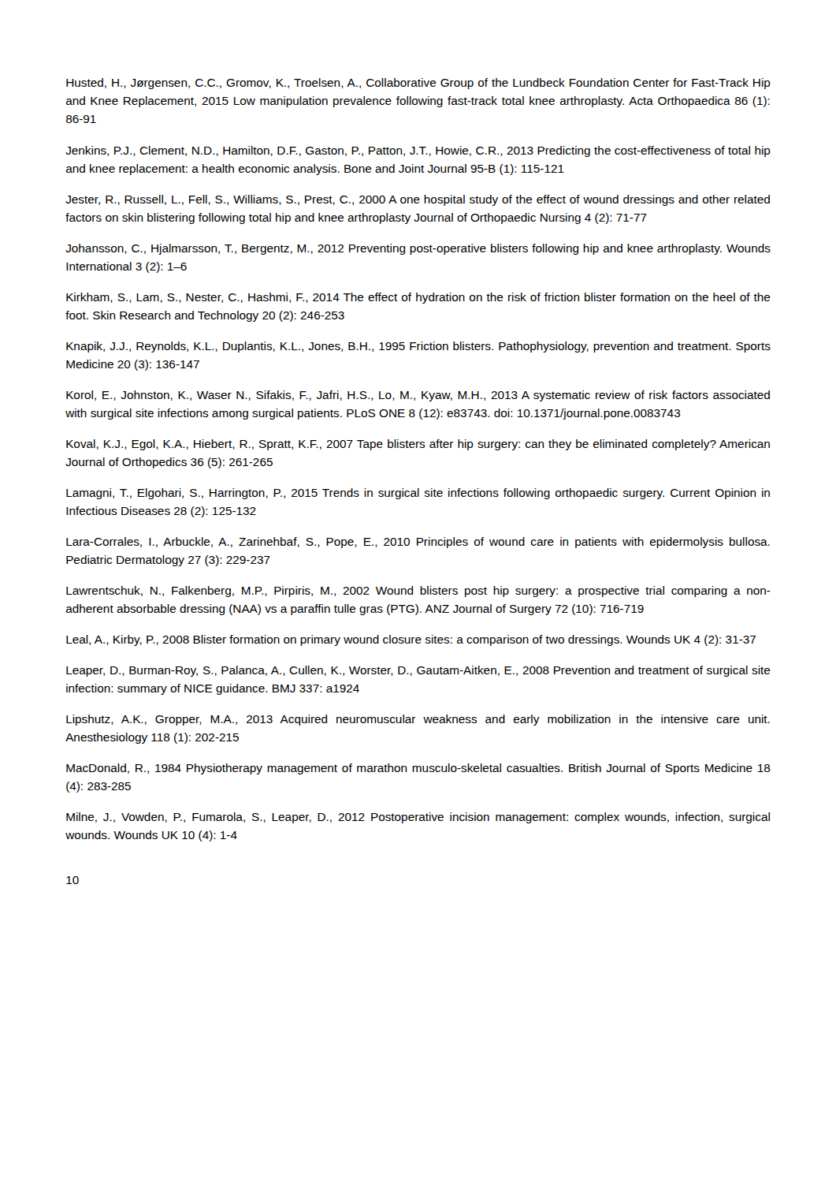Husted, H., Jørgensen, C.C., Gromov, K., Troelsen, A., Collaborative Group of the Lundbeck Foundation Center for Fast-Track Hip and Knee Replacement, 2015 Low manipulation prevalence following fast-track total knee arthroplasty. Acta Orthopaedica 86 (1): 86-91
Jenkins, P.J., Clement, N.D., Hamilton, D.F., Gaston, P., Patton, J.T., Howie, C.R., 2013 Predicting the cost-effectiveness of total hip and knee replacement: a health economic analysis. Bone and Joint Journal 95-B (1): 115-121
Jester, R., Russell, L., Fell, S., Williams, S., Prest, C., 2000 A one hospital study of the effect of wound dressings and other related factors on skin blistering following total hip and knee arthroplasty Journal of Orthopaedic Nursing 4 (2): 71-77
Johansson, C., Hjalmarsson, T., Bergentz, M., 2012 Preventing post-operative blisters following hip and knee arthroplasty. Wounds International 3 (2): 1–6
Kirkham, S., Lam, S., Nester, C., Hashmi, F., 2014 The effect of hydration on the risk of friction blister formation on the heel of the foot. Skin Research and Technology 20 (2): 246-253
Knapik, J.J., Reynolds, K.L., Duplantis, K.L., Jones, B.H., 1995 Friction blisters. Pathophysiology, prevention and treatment. Sports Medicine 20 (3): 136-147
Korol, E., Johnston, K., Waser N., Sifakis, F., Jafri, H.S., Lo, M., Kyaw, M.H., 2013 A systematic review of risk factors associated with surgical site infections among surgical patients. PLoS ONE 8 (12): e83743. doi: 10.1371/journal.pone.0083743
Koval, K.J., Egol, K.A., Hiebert, R., Spratt, K.F., 2007 Tape blisters after hip surgery: can they be eliminated completely? American Journal of Orthopedics 36 (5): 261-265
Lamagni, T., Elgohari, S., Harrington, P., 2015 Trends in surgical site infections following orthopaedic surgery. Current Opinion in Infectious Diseases 28 (2): 125-132
Lara-Corrales, I., Arbuckle, A., Zarinehbaf, S., Pope, E., 2010 Principles of wound care in patients with epidermolysis bullosa. Pediatric Dermatology 27 (3): 229-237
Lawrentschuk, N., Falkenberg, M.P., Pirpiris, M., 2002 Wound blisters post hip surgery: a prospective trial comparing a non-adherent absorbable dressing (NAA) vs a paraffin tulle gras (PTG). ANZ Journal of Surgery 72 (10): 716-719
Leal, A., Kirby, P., 2008 Blister formation on primary wound closure sites: a comparison of two dressings. Wounds UK 4 (2): 31-37
Leaper, D., Burman-Roy, S., Palanca, A., Cullen, K., Worster, D., Gautam-Aitken, E., 2008 Prevention and treatment of surgical site infection: summary of NICE guidance. BMJ 337: a1924
Lipshutz, A.K., Gropper, M.A., 2013 Acquired neuromuscular weakness and early mobilization in the intensive care unit. Anesthesiology 118 (1): 202-215
MacDonald, R., 1984 Physiotherapy management of marathon musculo-skeletal casualties. British Journal of Sports Medicine 18 (4): 283-285
Milne, J., Vowden, P., Fumarola, S., Leaper, D., 2012 Postoperative incision management: complex wounds, infection, surgical wounds. Wounds UK 10 (4): 1-4
10